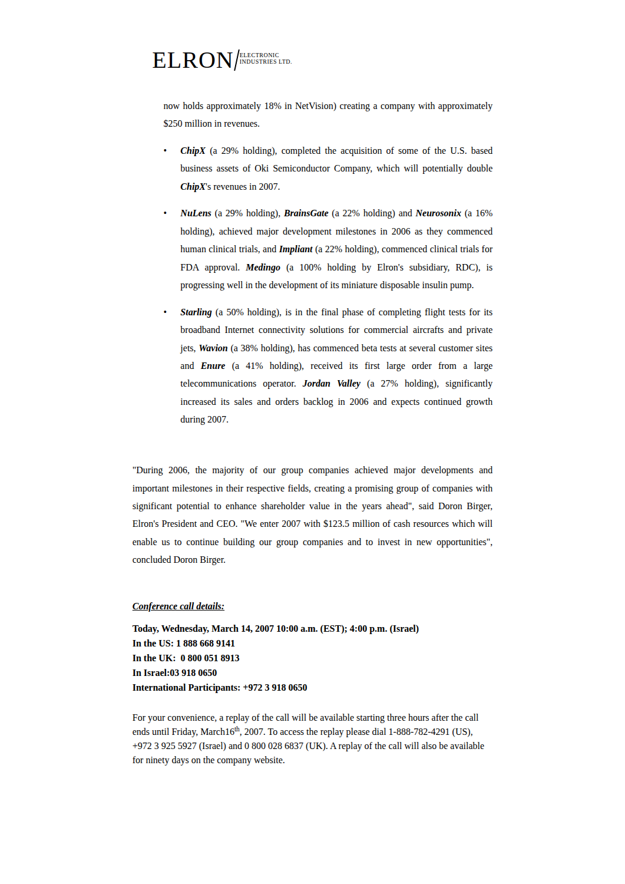ELRON Electronic
Industries Ltd.
now holds approximately 18% in NetVision) creating a company with approximately $250 million in revenues.
ChipX (a 29% holding), completed the acquisition of some of the U.S. based business assets of Oki Semiconductor Company, which will potentially double ChipX's revenues in 2007.
NuLens (a 29% holding), BrainsGate (a 22% holding) and Neurosonix (a 16% holding), achieved major development milestones in 2006 as they commenced human clinical trials, and Impliant (a 22% holding), commenced clinical trials for FDA approval. Medingo (a 100% holding by Elron's subsidiary, RDC), is progressing well in the development of its miniature disposable insulin pump.
Starling (a 50% holding), is in the final phase of completing flight tests for its broadband Internet connectivity solutions for commercial aircrafts and private jets, Wavion (a 38% holding), has commenced beta tests at several customer sites and Enure (a 41% holding), received its first large order from a large telecommunications operator. Jordan Valley (a 27% holding), significantly increased its sales and orders backlog in 2006 and expects continued growth during 2007.
"During 2006, the majority of our group companies achieved major developments and important milestones in their respective fields, creating a promising group of companies with significant potential to enhance shareholder value in the years ahead", said Doron Birger, Elron's President and CEO. "We enter 2007 with $123.5 million of cash resources which will enable us to continue building our group companies and to invest in new opportunities", concluded Doron Birger.
Conference call details:
Today, Wednesday, March 14, 2007 10:00 a.m. (EST); 4:00 p.m. (Israel)
In the US: 1 888 668 9141
In the UK: 0 800 051 8913
In Israel:03 918 0650
International Participants: +972 3 918 0650
For your convenience, a replay of the call will be available starting three hours after the call ends until Friday, March16th, 2007. To access the replay please dial 1-888-782-4291 (US), +972 3 925 5927 (Israel) and 0 800 028 6837 (UK). A replay of the call will also be available for ninety days on the company website.